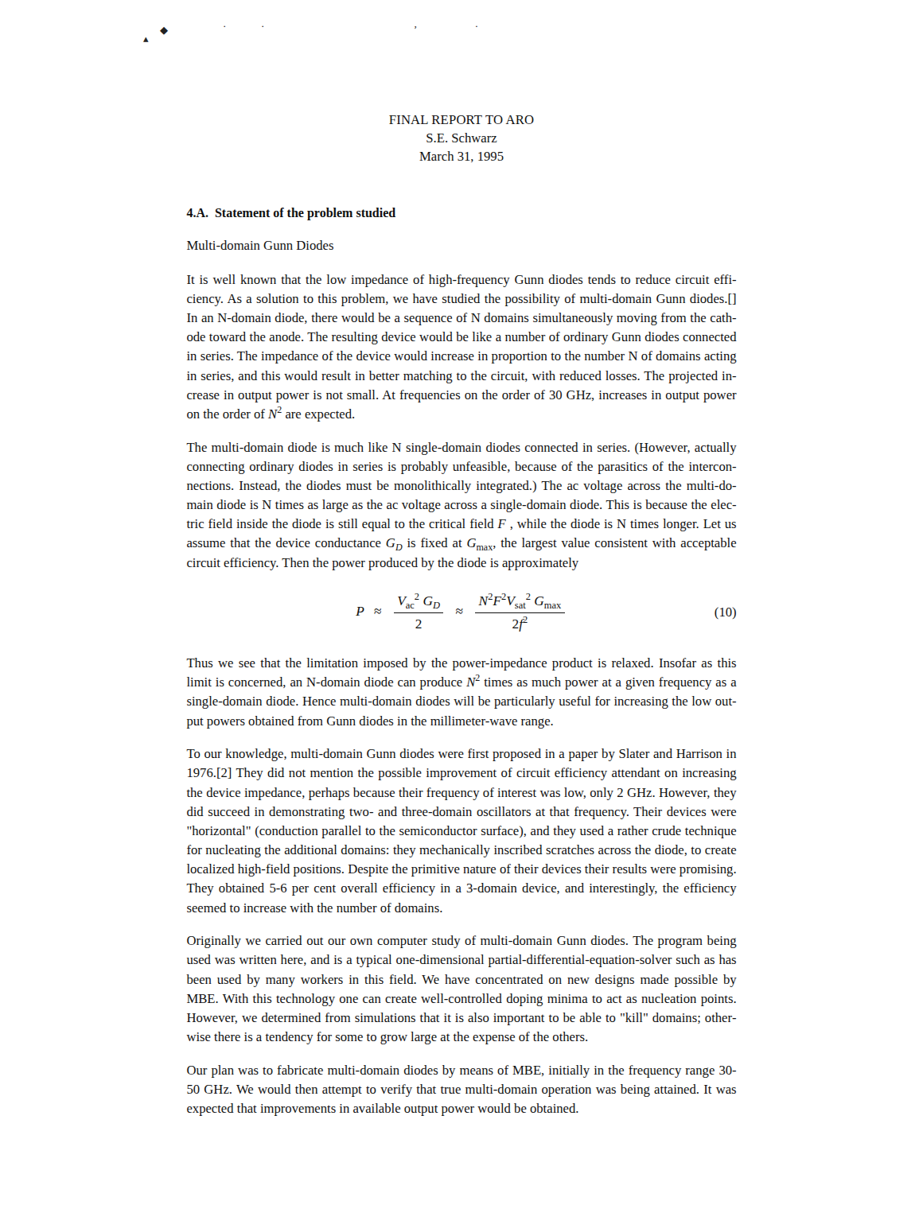▴ ◆ . . , .
FINAL REPORT TO ARO
S.E. Schwarz
March 31, 1995
4.A. Statement of the problem studied
Multi-domain Gunn Diodes
It is well known that the low impedance of high-frequency Gunn diodes tends to reduce circuit efficiency. As a solution to this problem, we have studied the possibility of multi-domain Gunn diodes.[] In an N-domain diode, there would be a sequence of N domains simultaneously moving from the cathode toward the anode. The resulting device would be like a number of ordinary Gunn diodes connected in series. The impedance of the device would increase in proportion to the number N of domains acting in series, and this would result in better matching to the circuit, with reduced losses. The projected increase in output power is not small. At frequencies on the order of 30 GHz, increases in output power on the order of N2 are expected.
The multi-domain diode is much like N single-domain diodes connected in series. (However, actually connecting ordinary diodes in series is probably unfeasible, because of the parasitics of the interconnections. Instead, the diodes must be monolithically integrated.) The ac voltage across the multi-domain diode is N times as large as the ac voltage across a single-domain diode. This is because the electric field inside the diode is still equal to the critical field F , while the diode is N times longer. Let us assume that the device conductance GD is fixed at Gmax, the largest value consistent with acceptable circuit efficiency. Then the power produced by the diode is approximately
P ≈ Vac2 GD 2 ≈ N2F2Vsat2 Gmax 2f2 (10)
Thus we see that the limitation imposed by the power-impedance product is relaxed. Insofar as this limit is concerned, an N-domain diode can produce N2 times as much power at a given frequency as a single-domain diode. Hence multi-domain diodes will be particularly useful for increasing the low output powers obtained from Gunn diodes in the millimeter-wave range.
To our knowledge, multi-domain Gunn diodes were first proposed in a paper by Slater and Harrison in 1976.[2] They did not mention the possible improvement of circuit efficiency attendant on increasing the device impedance, perhaps because their frequency of interest was low, only 2 GHz. However, they did succeed in demonstrating two- and three-domain oscillators at that frequency. Their devices were "horizontal" (conduction parallel to the semiconductor surface), and they used a rather crude technique for nucleating the additional domains: they mechanically inscribed scratches across the diode, to create localized high-field positions. Despite the primitive nature of their devices their results were promising. They obtained 5-6 per cent overall efficiency in a 3-domain device, and interestingly, the efficiency seemed to increase with the number of domains.
Originally we carried out our own computer study of multi-domain Gunn diodes. The program being used was written here, and is a typical one-dimensional partial-differential-equation-solver such as has been used by many workers in this field. We have concentrated on new designs made possible by MBE. With this technology one can create well-controlled doping minima to act as nucleation points. However, we determined from simulations that it is also important to be able to "kill" domains; otherwise there is a tendency for some to grow large at the expense of the others.
Our plan was to fabricate multi-domain diodes by means of MBE, initially in the frequency range 30-50 GHz. We would then attempt to verify that true multi-domain operation was being attained. It was expected that improvements in available output power would be obtained.